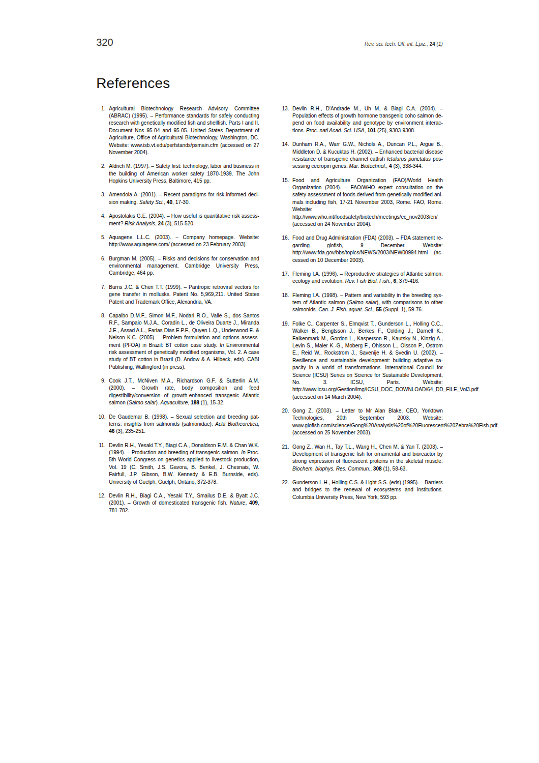320
Rev. sci. tech. Off. int. Epiz., 24 (1)
References
Agricultural Biotechnology Research Advisory Committee (ABRAC) (1995). – Performance standards for safely conducting research with genetically modified fish and shellfish. Parts I and II. Document Nos 95-04 and 95-05. United States Department of Agriculture, Office of Agricultural Biotechnology, Washington, DC. Website: www.isb.vt.edu/perfstands/psmain.cfm (accessed on 27 November 2004).
Aldrich M. (1997). – Safety first: technology, labor and business in the building of American worker safety 1870-1939. The John Hopkins University Press, Baltimore, 415 pp.
Amendola A. (2001). – Recent paradigms for risk-informed decision making. Safety Sci., 40, 17-30.
Apostolakis G.E. (2004). – How useful is quantitative risk assessment? Risk Analysis, 24 (3), 515-520.
Aquagene L.L.C. (2003). – Company homepage. Website: http://www.aquagene.com/ (accessed on 23 February 2003).
Burgman M. (2005). – Risks and decisions for conservation and environmental management. Cambridge University Press, Cambridge, 464 pp.
Burns J.C. & Chen T.T. (1999). – Pantropic retroviral vectors for gene transfer in mollusks. Patent No. 5,969,211. United States Patent and Trademark Office, Alexandria, VA.
Capalbo D.M.F., Simon M.F., Nodari R.O., Valle S., dos Santos R.F., Sampaio M.J.A., Coradin L., de Oliveira Duarte J., Miranda J.E., Assad A.L., Farias Dias E.P.F., Quyen L.Q., Underwood E. & Nelson K.C. (2005). – Problem formulation and options assessment (PFOA) in Brazil: BT cotton case study. In Environmental risk assessment of genetically modified organisms, Vol. 2. A case study of BT cotton in Brazil (D. Andow & A. Hilbeck, eds). CABI Publishing, Wallingford (in press).
Cook J.T., McNiven M.A., Richardson G.F. & Sutterlin A.M. (2000). – Growth rate, body composition and feed digestibility/conversion of growth-enhanced transgenic Atlantic salmon (Salmo salar). Aquaculture, 188 (1), 15-32.
De Gaudemar B. (1998). – Sexual selection and breeding patterns: insights from salmonids (salmonidae). Acta Biotheoretica, 46 (3), 235-251.
Devlin R.H., Yesaki T.Y., Biagi C.A., Donaldson E.M. & Chan W.K. (1994). – Production and breeding of transgenic salmon. In Proc. 5th World Congress on genetics applied to livestock production, Vol. 19 (C. Smith, J.S. Gavora, B. Benkel, J. Chesnais, W. Fairfull, J.P. Gibson, B.W. Kennedy & E.B. Burnside, eds). University of Guelph, Guelph, Ontario, 372-378.
Devlin R.H., Biagi C.A., Yesaki T.Y., Smailus D.E. & Byatt J.C. (2001). – Growth of domesticated transgenic fish. Nature, 409, 781-782.
Devlin R.H., D'Andrade M., Uh M. & Biagi C.A. (2004). – Population effects of growth hormone transgenic coho salmon depend on food availability and genotype by environment interactions. Proc. natl Acad. Sci. USA, 101 (25), 9303-9308.
Dunham R.A., Warr G.W., Nichols A., Duncan P.L., Argue B., Middleton D. & Kucuktas H. (2002). – Enhanced bacterial disease resistance of transgenic channel catfish Ictalurus punctatus possessing cecropin genes. Mar. Biotechnol., 4 (3), 338-344.
Food and Agriculture Organization (FAO)/World Health Organization (2004). – FAO/WHO expert consultation on the safety assessment of foods derived from genetically modified animals including fish, 17-21 November 2003, Rome. FAO, Rome. Website: http://www.who.int/foodsafety/biotech/meetings/ec_nov2003/en/ (accessed on 24 November 2004).
Food and Drug Administration (FDA) (2003). – FDA statement regarding glofish, 9 December. Website: http://www.fda.gov/bbs/topics/NEWS/2003/NEW00994.html (accessed on 10 December 2003).
Fleming I.A. (1996). – Reproductive strategies of Atlantic salmon: ecology and evolution. Rev. Fish Biol. Fish., 6, 379-416.
Fleming I.A. (1998). – Pattern and variability in the breeding system of Atlantic salmon (Salmo salar), with comparisons to other salmonids. Can. J. Fish. aquat. Sci., 55 (Suppl. 1), 59-76.
Folke C., Carpenter S., Elmqvist T., Gunderson L., Holling C.C., Walker B., Bengtsson J., Berkes F., Colding J., Darnell K., Falkenmark M., Gordon L., Kasperson R., Kautsky N., Kinzig A., Levin S., Maler K.-G., Moberg F., Ohlsson L., Olsson P., Ostrom E., Reid W., Rockstrom J., Savenije H. & Svedin U. (2002). – Resilience and sustainable development: building adaptive capacity in a world of transformations. International Council for Science (ICSU) Series on Science for Sustainable Development, No. 3. ICSU, Paris. Website: http://www.icsu.org/Gestion/img/ICSU_DOC_DOWNLOAD/64_DD_FILE_Vol3.pdf (accessed on 14 March 2004).
Gong Z. (2003). – Letter to Mr Alan Blake, CEO, Yorktown Technologies, 20th September 2003. Website: www.glofish.com/science/Gong%20Analysis%20of%20Fluorescent%20Zebra%20Fish.pdf (accessed on 25 November 2003).
Gong Z., Wan H., Tay T.L., Wang H., Chen M. & Yan T. (2003). – Development of transgenic fish for ornamental and bioreactor by strong expression of fluorescent proteins in the skeletal muscle. Biochem. biophys. Res. Commun., 308 (1), 58-63.
Gunderson L.H., Holling C.S. & Light S.S. (eds) (1995). – Barriers and bridges to the renewal of ecosystems and institutions. Columbia University Press, New York, 593 pp.